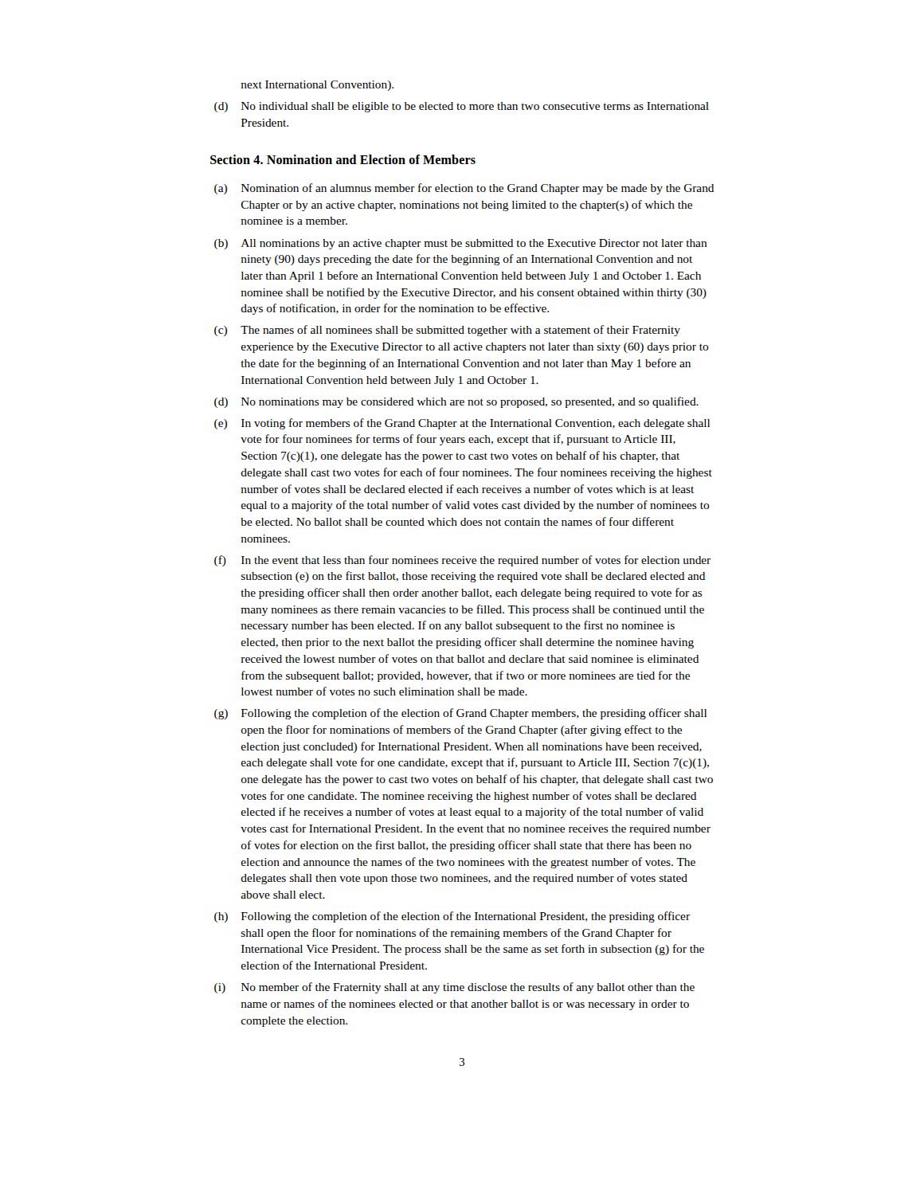next International Convention).
(d) No individual shall be eligible to be elected to more than two consecutive terms as International President.
Section 4. Nomination and Election of Members
(a) Nomination of an alumnus member for election to the Grand Chapter may be made by the Grand Chapter or by an active chapter, nominations not being limited to the chapter(s) of which the nominee is a member.
(b) All nominations by an active chapter must be submitted to the Executive Director not later than ninety (90) days preceding the date for the beginning of an International Convention and not later than April 1 before an International Convention held between July 1 and October 1. Each nominee shall be notified by the Executive Director, and his consent obtained within thirty (30) days of notification, in order for the nomination to be effective.
(c) The names of all nominees shall be submitted together with a statement of their Fraternity experience by the Executive Director to all active chapters not later than sixty (60) days prior to the date for the beginning of an International Convention and not later than May 1 before an International Convention held between July 1 and October 1.
(d) No nominations may be considered which are not so proposed, so presented, and so qualified.
(e) In voting for members of the Grand Chapter at the International Convention, each delegate shall vote for four nominees for terms of four years each, except that if, pursuant to Article III, Section 7(c)(1), one delegate has the power to cast two votes on behalf of his chapter, that delegate shall cast two votes for each of four nominees. The four nominees receiving the highest number of votes shall be declared elected if each receives a number of votes which is at least equal to a majority of the total number of valid votes cast divided by the number of nominees to be elected. No ballot shall be counted which does not contain the names of four different nominees.
(f) In the event that less than four nominees receive the required number of votes for election under subsection (e) on the first ballot, those receiving the required vote shall be declared elected and the presiding officer shall then order another ballot, each delegate being required to vote for as many nominees as there remain vacancies to be filled. This process shall be continued until the necessary number has been elected. If on any ballot subsequent to the first no nominee is elected, then prior to the next ballot the presiding officer shall determine the nominee having received the lowest number of votes on that ballot and declare that said nominee is eliminated from the subsequent ballot; provided, however, that if two or more nominees are tied for the lowest number of votes no such elimination shall be made.
(g) Following the completion of the election of Grand Chapter members, the presiding officer shall open the floor for nominations of members of the Grand Chapter (after giving effect to the election just concluded) for International President. When all nominations have been received, each delegate shall vote for one candidate, except that if, pursuant to Article III, Section 7(c)(1), one delegate has the power to cast two votes on behalf of his chapter, that delegate shall cast two votes for one candidate. The nominee receiving the highest number of votes shall be declared elected if he receives a number of votes at least equal to a majority of the total number of valid votes cast for International President. In the event that no nominee receives the required number of votes for election on the first ballot, the presiding officer shall state that there has been no election and announce the names of the two nominees with the greatest number of votes. The delegates shall then vote upon those two nominees, and the required number of votes stated above shall elect.
(h) Following the completion of the election of the International President, the presiding officer shall open the floor for nominations of the remaining members of the Grand Chapter for International Vice President. The process shall be the same as set forth in subsection (g) for the election of the International President.
(i) No member of the Fraternity shall at any time disclose the results of any ballot other than the name or names of the nominees elected or that another ballot is or was necessary in order to complete the election.
3